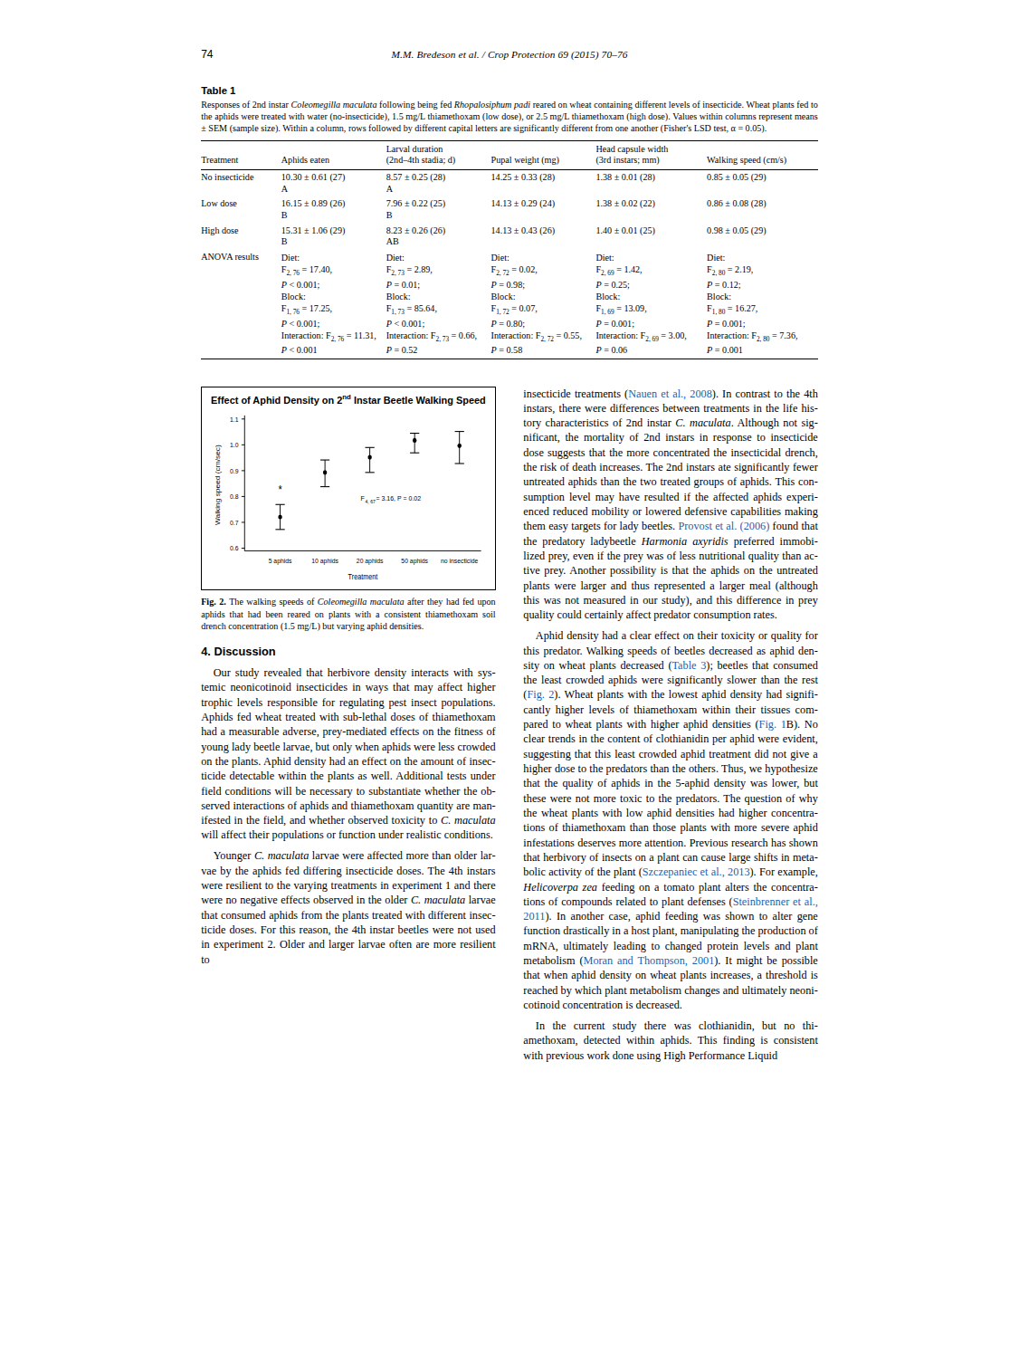74
M.M. Bredeson et al. / Crop Protection 69 (2015) 70–76
Table 1
Responses of 2nd instar Coleomegilla maculata following being fed Rhopalosiphum padi reared on wheat containing different levels of insecticide. Wheat plants fed to the aphids were treated with water (no-insecticide), 1.5 mg/L thiamethoxam (low dose), or 2.5 mg/L thiamethoxam (high dose). Values within columns represent means ± SEM (sample size). Within a column, rows followed by different capital letters are significantly different from one another (Fisher's LSD test, α = 0.05).
| Treatment | Aphids eaten | Larval duration (2nd–4th stadia; d) | Pupal weight (mg) | Head capsule width (3rd instars; mm) | Walking speed (cm/s) |
| --- | --- | --- | --- | --- | --- |
| No insecticide | 10.30 ± 0.61 (27) A | 8.57 ± 0.25 (28) A | 14.25 ± 0.33 (28) | 1.38 ± 0.01 (28) | 0.85 ± 0.05 (29) |
| Low dose | 16.15 ± 0.89 (26) B | 7.96 ± 0.22 (25) B | 14.13 ± 0.29 (24) | 1.38 ± 0.02 (22) | 0.86 ± 0.08 (28) |
| High dose | 15.31 ± 1.06 (29) B | 8.23 ± 0.26 (26) AB | 14.13 ± 0.43 (26) | 1.40 ± 0.01 (25) | 0.98 ± 0.05 (29) |
| ANOVA results | Diet: F 2, 76 = 17.40, P < 0.001; Block: F 1, 76 = 17.25, P < 0.001; Interaction: F 2, 76 = 11.31, P < 0.001 | Diet: F 2, 73 = 2.89, P = 0.01; Block: F 1, 73 = 85.64, P < 0.001; Interaction: F 2, 73 = 0.66, P = 0.52 | Diet: F 2, 72 = 0.02, P = 0.98; Block: F 1, 72 = 0.07, P = 0.80; Interaction: F 2, 72 = 0.55, P = 0.58 | Diet: F 2, 69 = 1.42, P = 0.25; Block: F 1, 69 = 13.09, P = 0.001; Interaction: F 2, 69 = 3.00, P = 0.06 | Diet: F 2, 80 = 2.19, P = 0.12; Block: F 1, 80 = 16.27, P = 0.001; Interaction: F 2, 80 = 7.36, P = 0.001 |
Effect of Aphid Density on 2nd Instar Beetle Walking Speed
1.1 1.0 0.9 0.8 0.7 0.6 Walking speed (cm/sec) * F 4, 67 = 3.16, P = 0.02 5 aphids 10 aphids 20 aphids 50 aphids no insecticide Treatment
Fig. 2. The walking speeds of Coleomegilla maculata after they had fed upon aphids that had been reared on plants with a consistent thiamethoxam soil drench concentration (1.5 mg/L) but varying aphid densities.
4. Discussion
Our study revealed that herbivore density interacts with systemic neonicotinoid insecticides in ways that may affect higher trophic levels responsible for regulating pest insect populations. Aphids fed wheat treated with sub-lethal doses of thiamethoxam had a measurable adverse, prey-mediated effects on the fitness of young lady beetle larvae, but only when aphids were less crowded on the plants. Aphid density had an effect on the amount of insecticide detectable within the plants as well. Additional tests under field conditions will be necessary to substantiate whether the observed interactions of aphids and thiamethoxam quantity are manifested in the field, and whether observed toxicity to C. maculata will affect their populations or function under realistic conditions.
Younger C. maculata larvae were affected more than older larvae by the aphids fed differing insecticide doses. The 4th instars were resilient to the varying treatments in experiment 1 and there were no negative effects observed in the older C. maculata larvae that consumed aphids from the plants treated with different insecticide doses. For this reason, the 4th instar beetles were not used in experiment 2. Older and larger larvae often are more resilient to
insecticide treatments (Nauen et al., 2008). In contrast to the 4th instars, there were differences between treatments in the life history characteristics of 2nd instar C. maculata. Although not significant, the mortality of 2nd instars in response to insecticide dose suggests that the more concentrated the insecticidal drench, the risk of death increases. The 2nd instars ate significantly fewer untreated aphids than the two treated groups of aphids. This consumption level may have resulted if the affected aphids experienced reduced mobility or lowered defensive capabilities making them easy targets for lady beetles. Provost et al. (2006) found that the predatory ladybeetle Harmonia axyridis preferred immobilized prey, even if the prey was of less nutritional quality than active prey. Another possibility is that the aphids on the untreated plants were larger and thus represented a larger meal (although this was not measured in our study), and this difference in prey quality could certainly affect predator consumption rates.
Aphid density had a clear effect on their toxicity or quality for this predator. Walking speeds of beetles decreased as aphid density on wheat plants decreased (Table 3); beetles that consumed the least crowded aphids were significantly slower than the rest (Fig. 2). Wheat plants with the lowest aphid density had significantly higher levels of thiamethoxam within their tissues compared to wheat plants with higher aphid densities (Fig. 1 B). No clear trends in the content of clothianidin per aphid were evident, suggesting that this least crowded aphid treatment did not give a higher dose to the predators than the others. Thus, we hypothesize that the quality of aphids in the 5-aphid density was lower, but these were not more toxic to the predators. The question of why the wheat plants with low aphid densities had higher concentrations of thiamethoxam than those plants with more severe aphid infestations deserves more attention. Previous research has shown that herbivory of insects on a plant can cause large shifts in metabolic activity of the plant (Szczepaniec et al., 2013). For example, Helicoverpa zea feeding on a tomato plant alters the concentrations of compounds related to plant defenses (Steinbrenner et al., 2011). In another case, aphid feeding was shown to alter gene function drastically in a host plant, manipulating the production of mRNA, ultimately leading to changed protein levels and plant metabolism (Moran and Thompson, 2001). It might be possible that when aphid density on wheat plants increases, a threshold is reached by which plant metabolism changes and ultimately neonicotinoid concentration is decreased.
In the current study there was clothianidin, but no thiamethoxam, detected within aphids. This finding is consistent with previous work done using High Performance Liquid